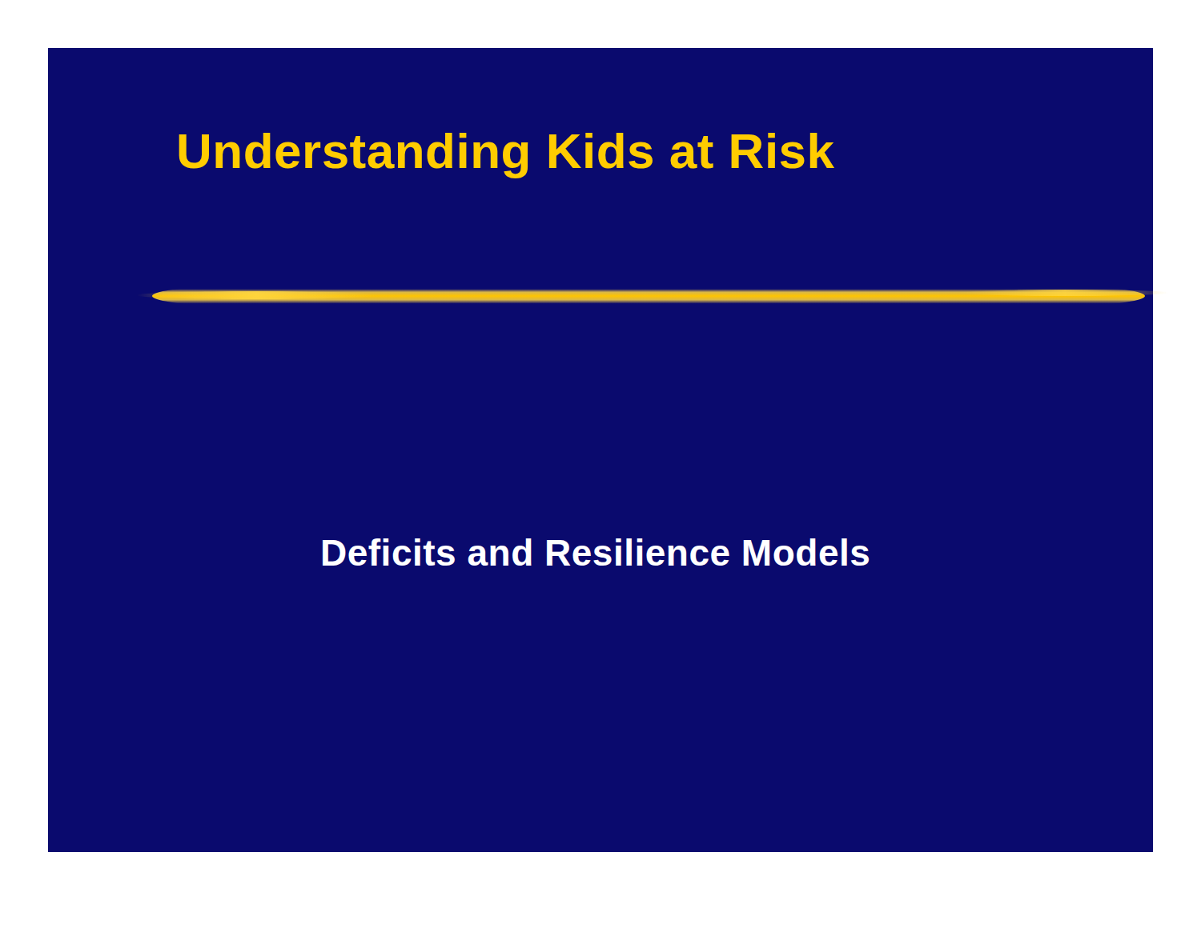Understanding Kids at Risk
Deficits and Resilience Models